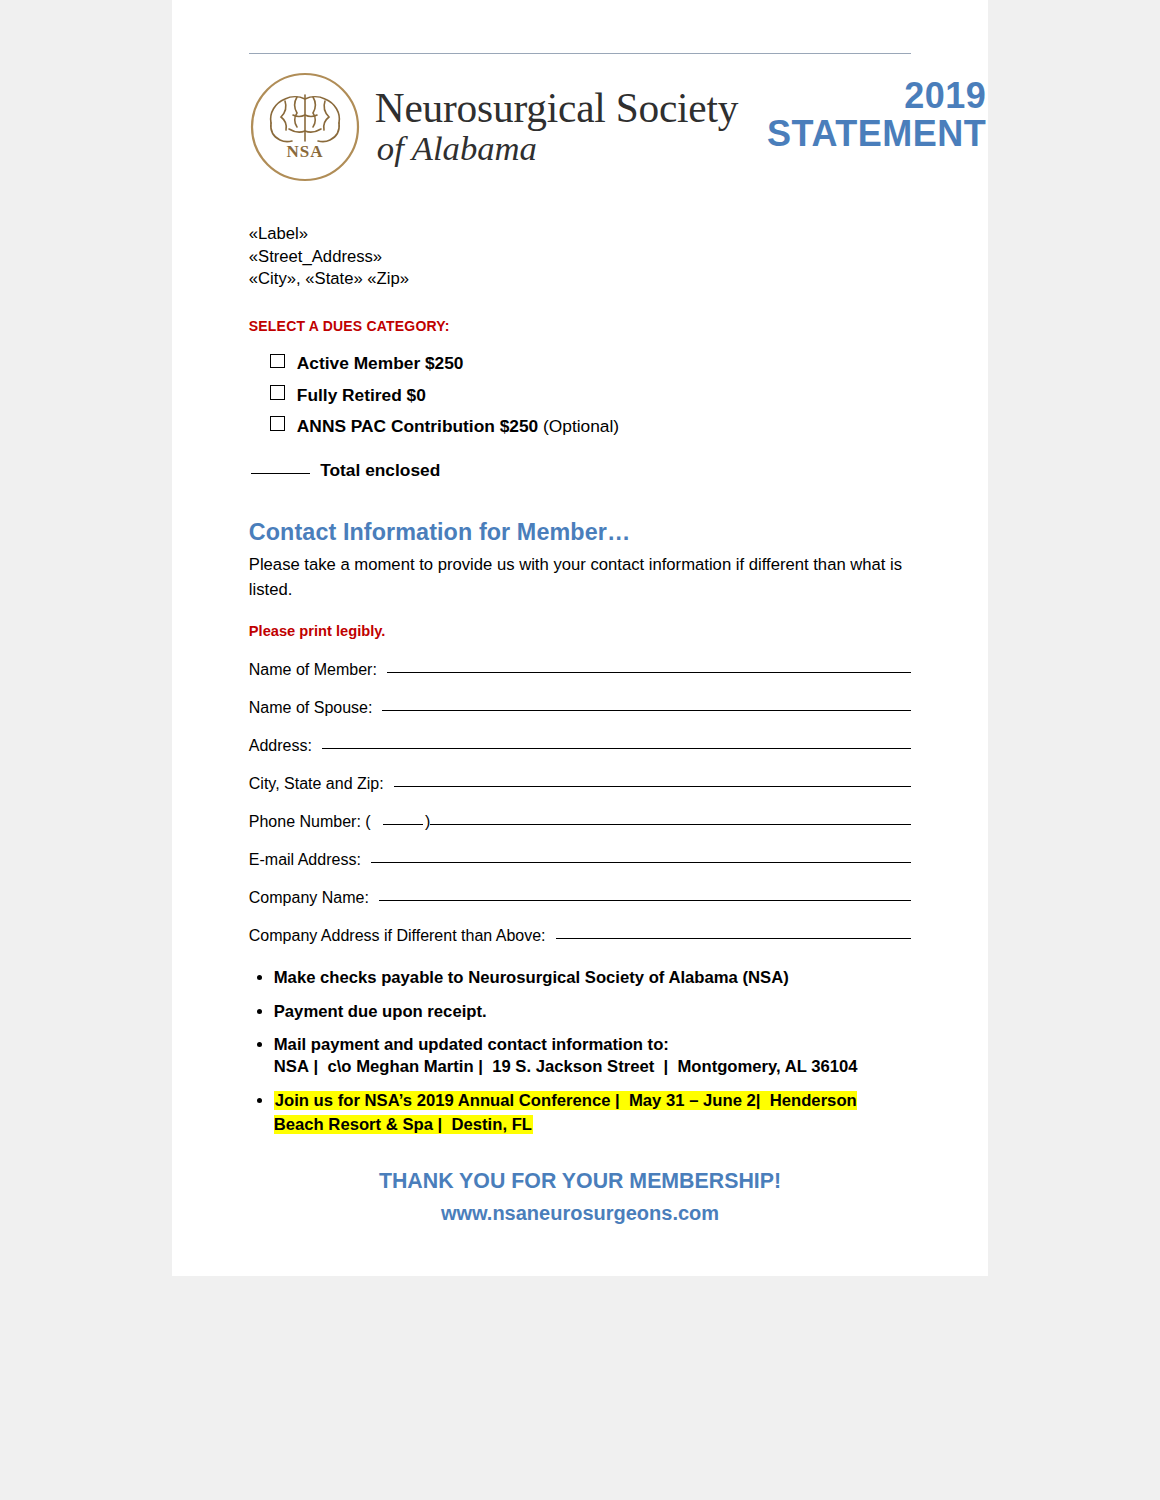NSA
Neurosurgical Society
of Alabama
2019
STATEMENT
«Label»
«Street_Address»
«City», «State» «Zip»
SELECT A DUES CATEGORY:
Active Member $250
Fully Retired $0
ANNS PAC Contribution $250 (Optional)
Total enclosed
Contact Information for Member…
Please take a moment to provide us with your contact information if different than what is listed.
Please print legibly.
Name of Member:
Name of Spouse:
Address:
City, State and Zip:
Phone Number: ( )
E-mail Address:
Company Name:
Company Address if Different than Above:
Make checks payable to Neurosurgical Society of Alabama (NSA)
Payment due upon receipt.
Mail payment and updated contact information to:
NSA | c\o Meghan Martin | 19 S. Jackson Street | Montgomery, AL 36104
Join us for NSA’s 2019 Annual Conference | May 31 – June 2| Henderson Beach Resort & Spa | Destin, FL
THANK YOU FOR YOUR MEMBERSHIP!
www.nsaneurosurgeons.com